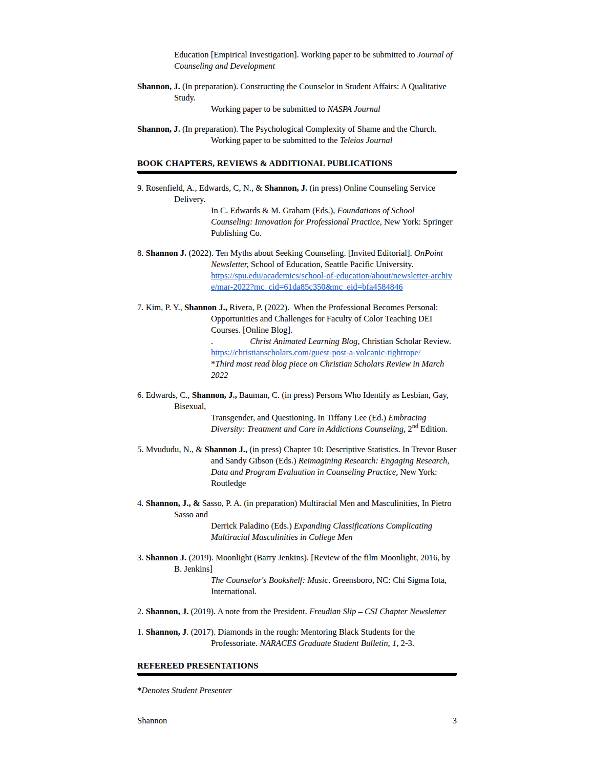Education [Empirical Investigation]. Working paper to be submitted to Journal of Counseling and Development
Shannon, J. (In preparation). Constructing the Counselor in Student Affairs: A Qualitative Study. Working paper to be submitted to NASPA Journal
Shannon, J. (In preparation). The Psychological Complexity of Shame and the Church. Working paper to be submitted to the Teleios Journal
BOOK CHAPTERS, REVIEWS & ADDITIONAL PUBLICATIONS
9. Rosenfield, A., Edwards, C, N., & Shannon, J. (in press) Online Counseling Service Delivery. In C. Edwards & M. Graham (Eds.), Foundations of School Counseling: Innovation for Professional Practice, New York: Springer Publishing Co.
8. Shannon J. (2022). Ten Myths about Seeking Counseling. [Invited Editorial]. OnPoint Newsletter, School of Education, Seattle Pacific University.
https://spu.edu/academics/school-of-education/about/newsletter-archive/mar-2022?mc_cid=61da85c350&mc_eid=bfa4584846
7. Kim, P. Y., Shannon J., Rivera, P. (2022). When the Professional Becomes Personal: Opportunities and Challenges for Faculty of Color Teaching DEI Courses. [Online Blog]. . Christ Animated Learning Blog, Christian Scholar Review. https://christianscholars.com/guest-post-a-volcanic-tightrope/
*Third most read blog piece on Christian Scholars Review in March 2022
6. Edwards, C., Shannon, J., Bauman, C. (in press) Persons Who Identify as Lesbian, Gay, Bisexual, Transgender, and Questioning. In Tiffany Lee (Ed.) Embracing Diversity: Treatment and Care in Addictions Counseling, 2nd Edition.
5. Mvududu, N., & Shannon J., (in press) Chapter 10: Descriptive Statistics. In Trevor Buser and Sandy Gibson (Eds.) Reimagining Research: Engaging Research, Data and Program Evaluation in Counseling Practice, New York: Routledge
4. Shannon, J., & Sasso, P. A. (in preparation) Multiracial Men and Masculinities, In Pietro Sasso and Derrick Paladino (Eds.) Expanding Classifications Complicating Multiracial Masculinities in College Men
3. Shannon J. (2019). Moonlight (Barry Jenkins). [Review of the film Moonlight, 2016, by B. Jenkins] The Counselor's Bookshelf: Music. Greensboro, NC: Chi Sigma Iota, International.
2. Shannon, J. (2019). A note from the President. Freudian Slip – CSI Chapter Newsletter
1. Shannon, J. (2017). Diamonds in the rough: Mentoring Black Students for the Professoriate. NARACES Graduate Student Bulletin, 1, 2-3.
REFEREED PRESENTATIONS
*Denotes Student Presenter
Shannon 3